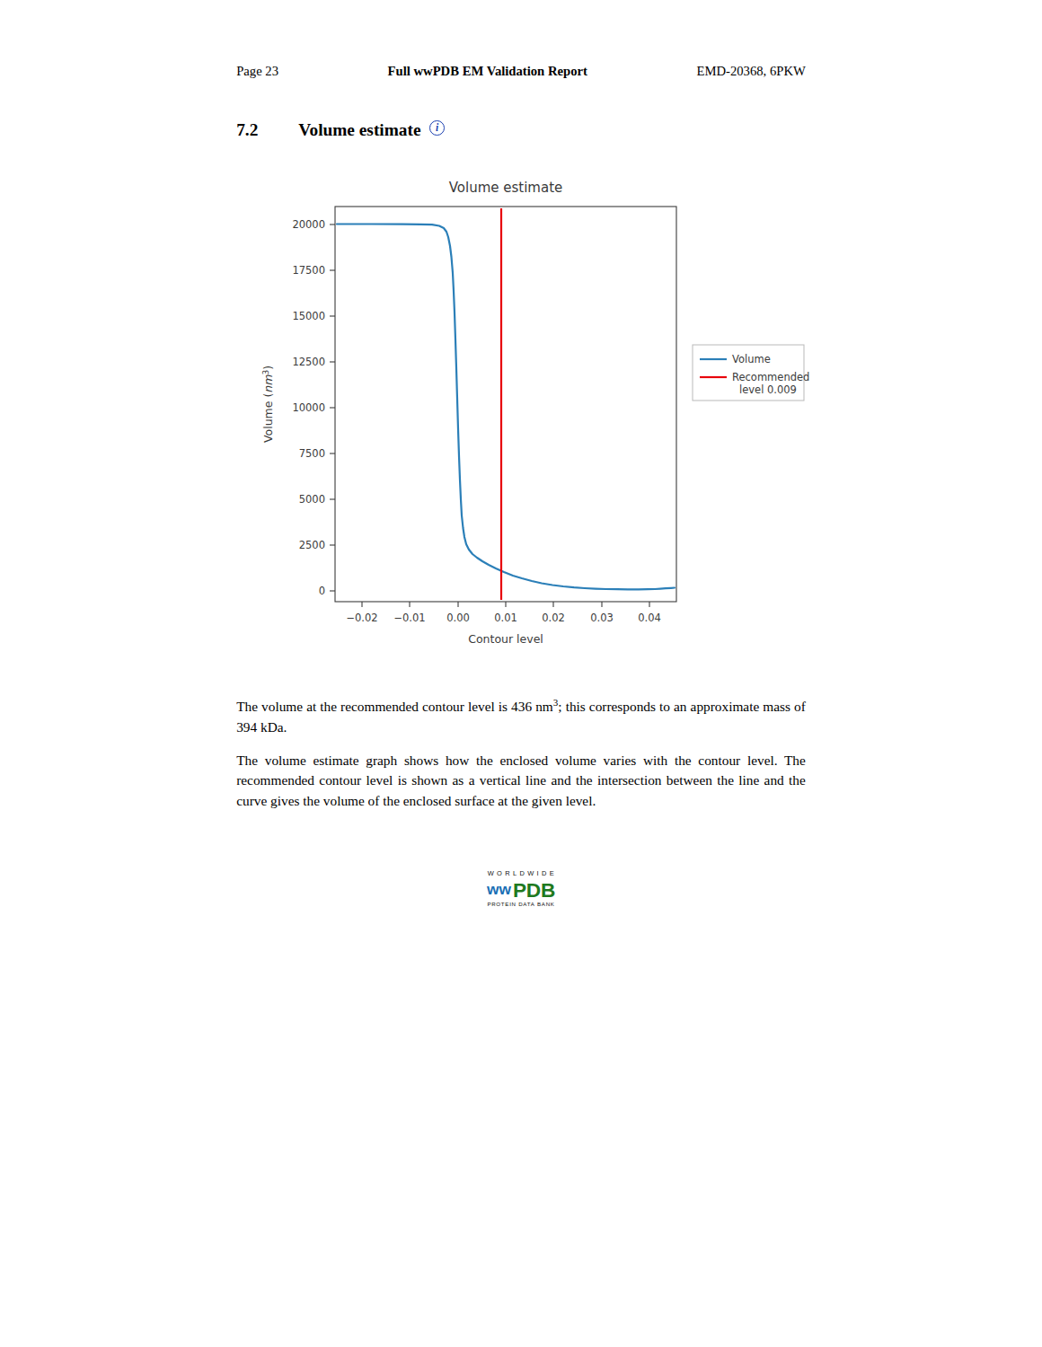Page 23
Full wwPDB EM Validation Report
EMD-20368, 6PKW
7.2 Volume estimate i
Volume estimate 20000 17500 15000 12500 10000 7500 5000 2500 0 Volume (nm3) −0.02 −0.01 0.00 0.01 0.02 0.03 0.04 Contour level Volume Recommended contour level 0.009
The volume at the recommended contour level is 436 nm3; this corresponds to an approximate mass of 394 kDa.
The volume estimate graph shows how the enclosed volume varies with the contour level. The recommended contour level is shown as a vertical line and the intersection between the line and the curve gives the volume of the enclosed surface at the given level.
W O R L D W I D E
ww PDB
PROTEIN DATA BANK